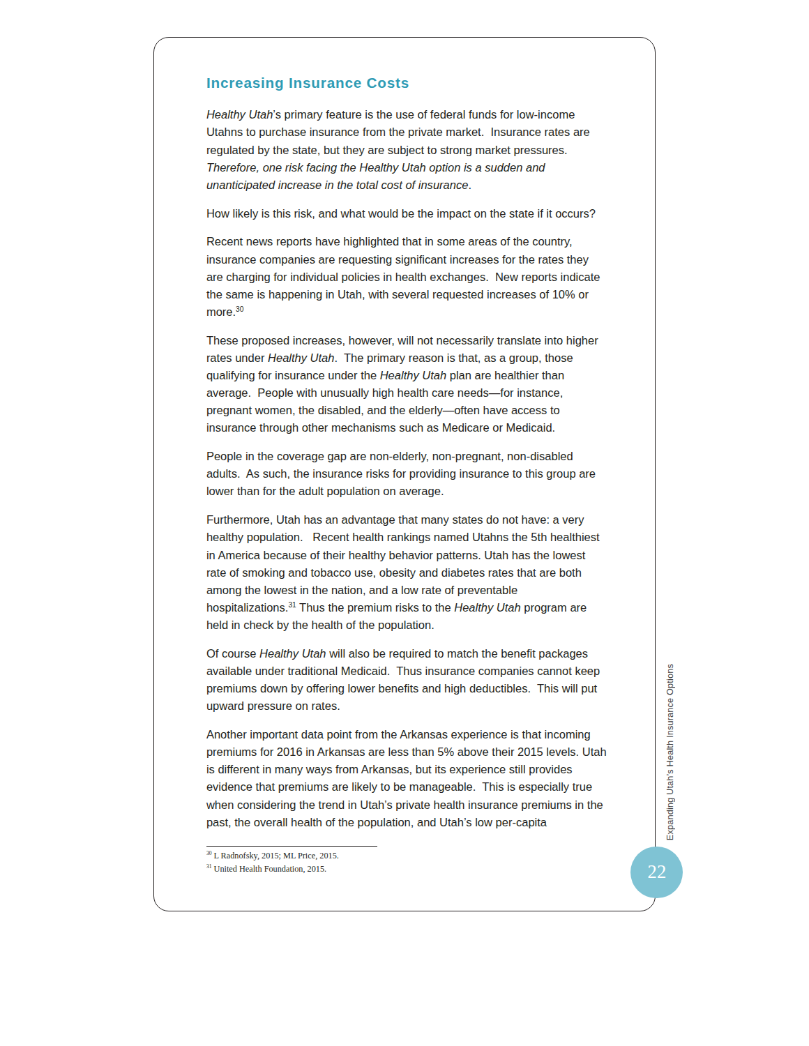Increasing Insurance Costs
Healthy Utah’s primary feature is the use of federal funds for low-income Utahns to purchase insurance from the private market. Insurance rates are regulated by the state, but they are subject to strong market pressures. Therefore, one risk facing the Healthy Utah option is a sudden and unanticipated increase in the total cost of insurance.
How likely is this risk, and what would be the impact on the state if it occurs?
Recent news reports have highlighted that in some areas of the country, insurance companies are requesting significant increases for the rates they are charging for individual policies in health exchanges. New reports indicate the same is happening in Utah, with several requested increases of 10% or more.30
These proposed increases, however, will not necessarily translate into higher rates under Healthy Utah. The primary reason is that, as a group, those qualifying for insurance under the Healthy Utah plan are healthier than average. People with unusually high health care needs—for instance, pregnant women, the disabled, and the elderly—often have access to insurance through other mechanisms such as Medicare or Medicaid.
People in the coverage gap are non-elderly, non-pregnant, non-disabled adults. As such, the insurance risks for providing insurance to this group are lower than for the adult population on average.
Furthermore, Utah has an advantage that many states do not have: a very healthy population. Recent health rankings named Utahns the 5th healthiest in America because of their healthy behavior patterns. Utah has the lowest rate of smoking and tobacco use, obesity and diabetes rates that are both among the lowest in the nation, and a low rate of preventable hospitalizations.31 Thus the premium risks to the Healthy Utah program are held in check by the health of the population.
Of course Healthy Utah will also be required to match the benefit packages available under traditional Medicaid. Thus insurance companies cannot keep premiums down by offering lower benefits and high deductibles. This will put upward pressure on rates.
Another important data point from the Arkansas experience is that incoming premiums for 2016 in Arkansas are less than 5% above their 2015 levels. Utah is different in many ways from Arkansas, but its experience still provides evidence that premiums are likely to be manageable. This is especially true when considering the trend in Utah’s private health insurance premiums in the past, the overall health of the population, and Utah’s low per-capita
30 L Radnofsky, 2015; ML Price, 2015.
31 United Health Foundation, 2015.
Expanding Utah’s Health Insurance Options
22